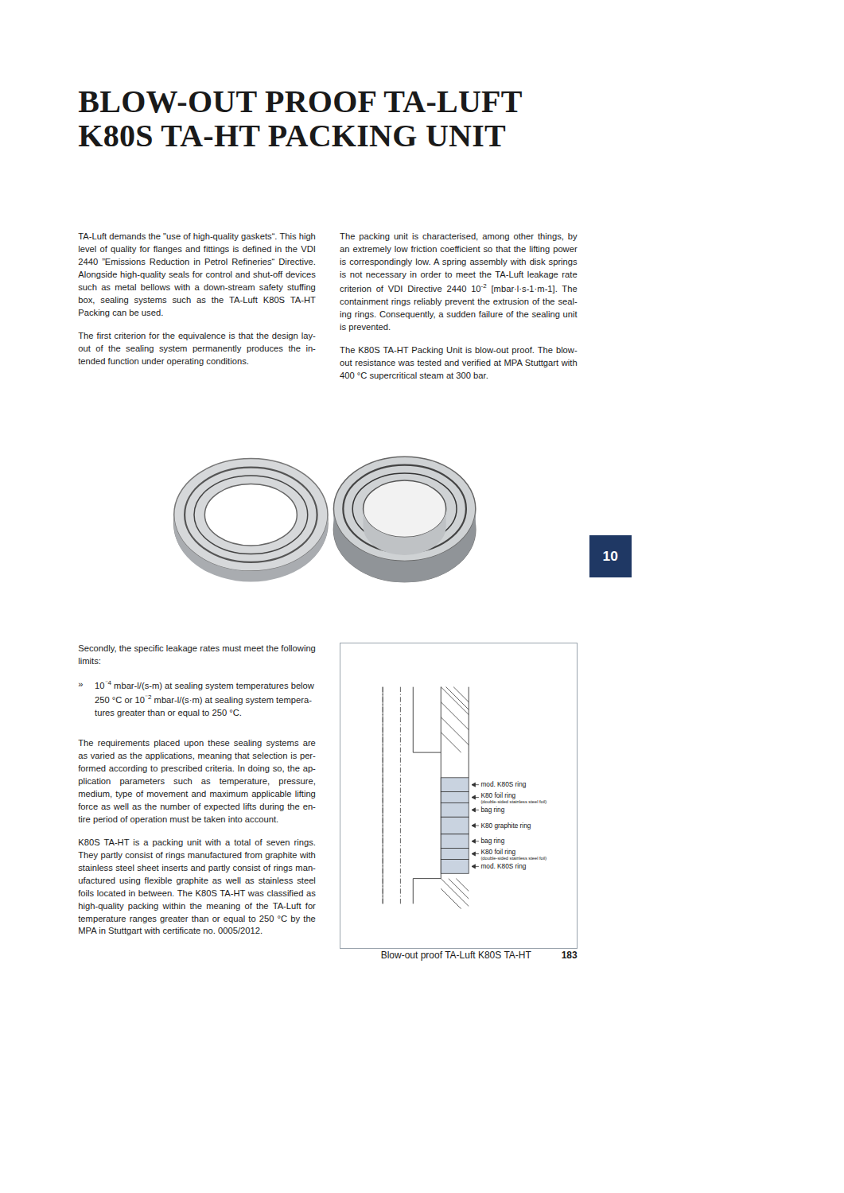Blow-out proof TA-Luft K80S TA-HT Packing Unit
TA-Luft demands the "use of high-quality gaskets“. This high level of quality for flanges and fittings is defined in the VDI 2440 ”Emissions Reduction in Petrol Refineries“ Directive. Alongside high-quality seals for control and shut-off devices such as metal bellows with a down-stream safety stuffing box, sealing systems such as the TA-Luft K80S TA-HT Packing can be used.
The first criterion for the equivalence is that the design layout of the sealing system permanently produces the intended function under operating conditions.
The packing unit is characterised, among other things, by an extremely low friction coefficient so that the lifting power is correspondingly low. A spring assembly with disk springs is not necessary in order to meet the TA-Luft leakage rate criterion of VDI Directive 2440 10-2 [mbar·l·s-1·m-1]. The containment rings reliably prevent the extrusion of the sealing rings. Consequently, a sudden failure of the sealing unit is prevented.
The K80S TA-HT Packing Unit is blow-out proof. The blow-out resistance was tested and verified at MPA Stuttgart with 400 °C supercritical steam at 300 bar.
Secondly, the specific leakage rates must meet the following limits:
10⁻4 mbar-l/(s-m) at sealing system temperatures below 250 °C or 10⁻2 mbar-l/(s·m) at sealing system temperatures greater than or equal to 250 °C.
The requirements placed upon these sealing systems are as varied as the applications, meaning that selection is performed according to prescribed criteria. In doing so, the application parameters such as temperature, pressure, medium, type of movement and maximum applicable lifting force as well as the number of expected lifts during the entire period of operation must be taken into account.
K80S TA-HT is a packing unit with a total of seven rings. They partly consist of rings manufactured from graphite with stainless steel sheet inserts and partly consist of rings manufactured using flexible graphite as well as stainless steel foils located in between. The K80S TA-HT was classified as high-quality packing within the meaning of the TA-Luft for temperature ranges greater than or equal to 250 °C by the MPA in Stuttgart with certificate no. 0005/2012.
10
Blow-out proof TA-Luft K80S TA-HT 183